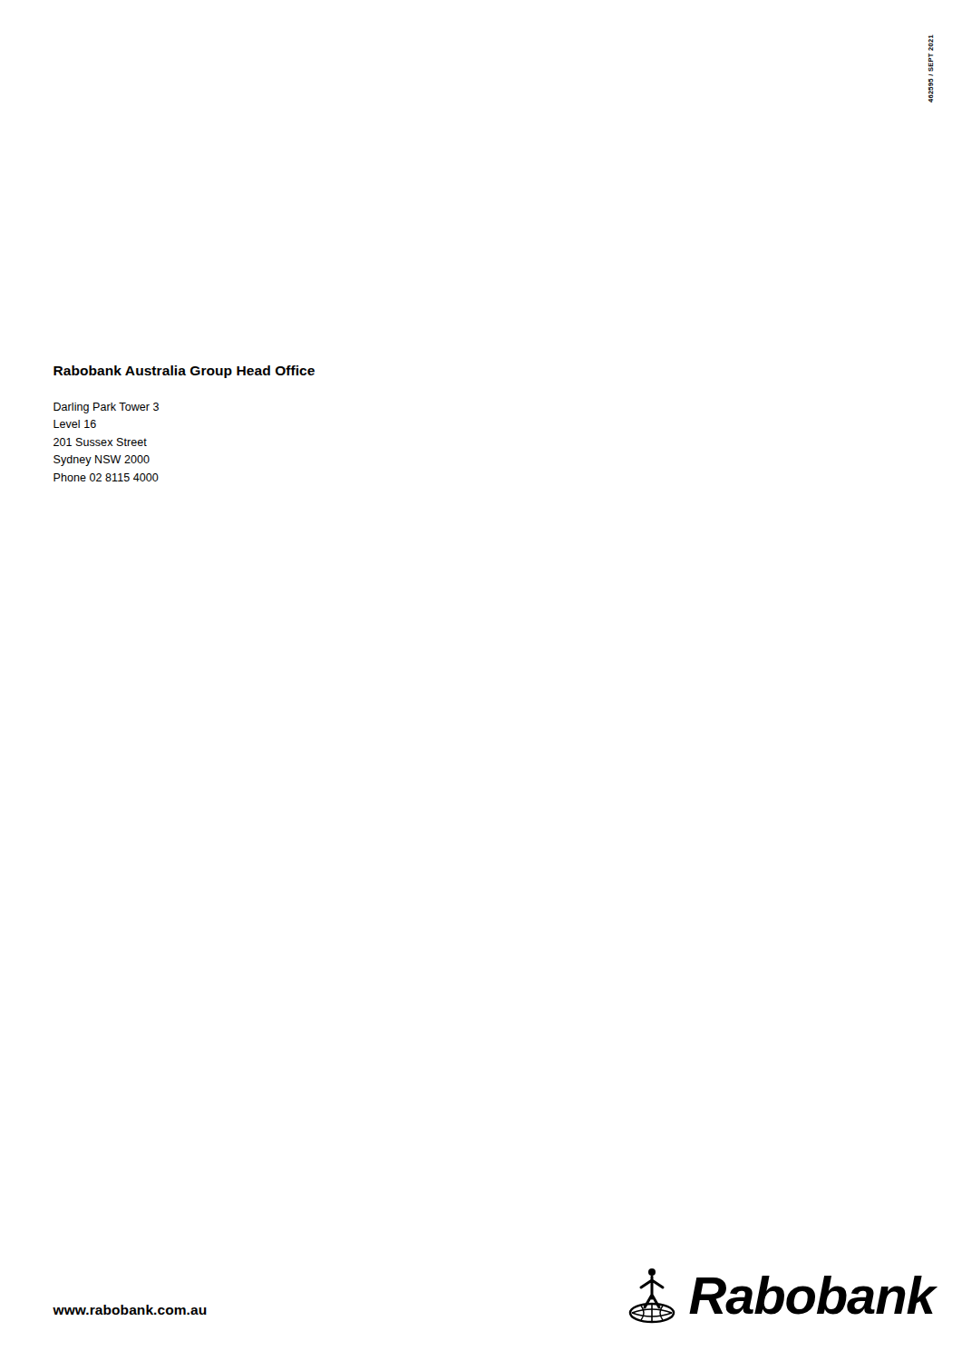462595 / SEPT 2021
Rabobank Australia Group Head Office
Darling Park Tower 3
Level 16
201 Sussex Street
Sydney NSW 2000
Phone 02 8115 4000
www.rabobank.com.au
Rabobank